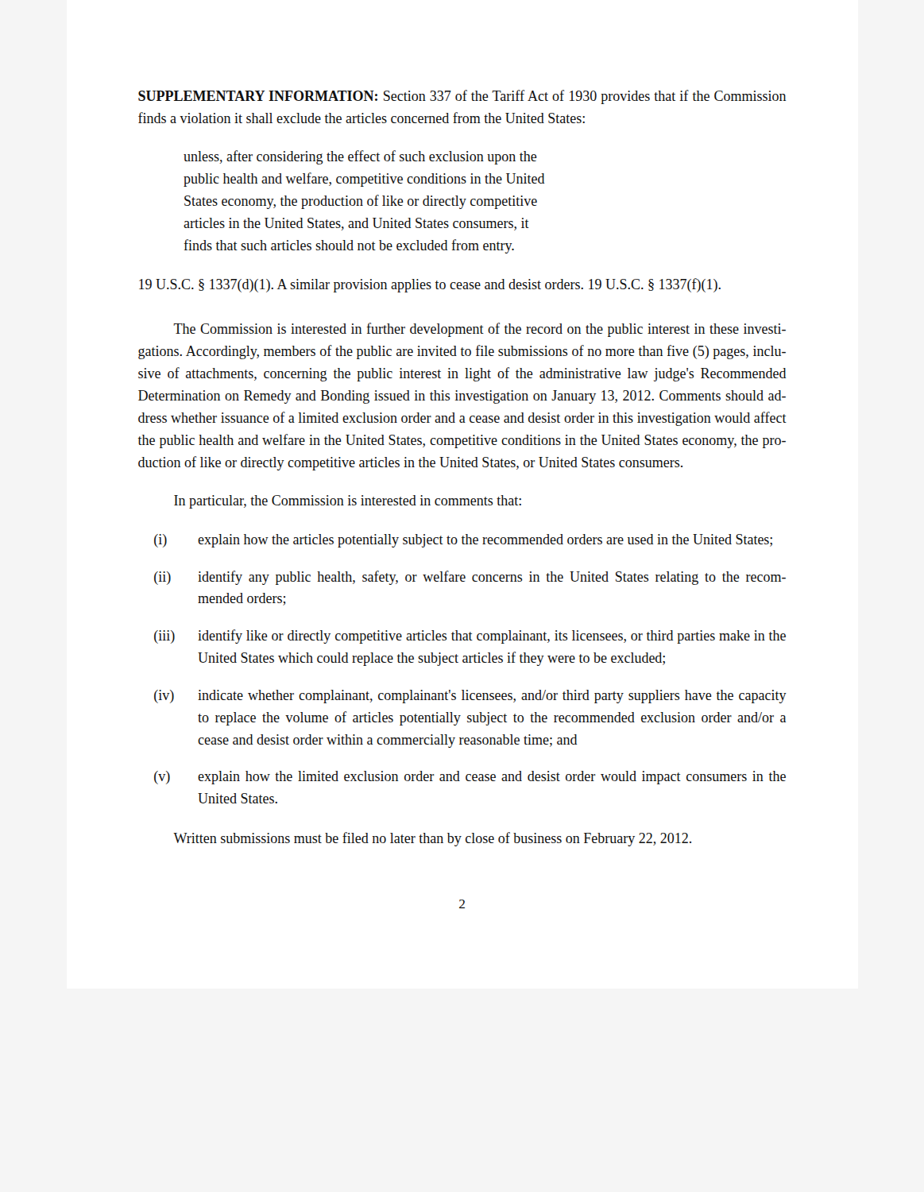SUPPLEMENTARY INFORMATION: Section 337 of the Tariff Act of 1930 provides that if the Commission finds a violation it shall exclude the articles concerned from the United States:
unless, after considering the effect of such exclusion upon the public health and welfare, competitive conditions in the United States economy, the production of like or directly competitive articles in the United States, and United States consumers, it finds that such articles should not be excluded from entry.
19 U.S.C. § 1337(d)(1). A similar provision applies to cease and desist orders. 19 U.S.C. § 1337(f)(1).
The Commission is interested in further development of the record on the public interest in these investigations. Accordingly, members of the public are invited to file submissions of no more than five (5) pages, inclusive of attachments, concerning the public interest in light of the administrative law judge's Recommended Determination on Remedy and Bonding issued in this investigation on January 13, 2012. Comments should address whether issuance of a limited exclusion order and a cease and desist order in this investigation would affect the public health and welfare in the United States, competitive conditions in the United States economy, the production of like or directly competitive articles in the United States, or United States consumers.
In particular, the Commission is interested in comments that:
(i) explain how the articles potentially subject to the recommended orders are used in the United States;
(ii) identify any public health, safety, or welfare concerns in the United States relating to the recommended orders;
(iii) identify like or directly competitive articles that complainant, its licensees, or third parties make in the United States which could replace the subject articles if they were to be excluded;
(iv) indicate whether complainant, complainant's licensees, and/or third party suppliers have the capacity to replace the volume of articles potentially subject to the recommended exclusion order and/or a cease and desist order within a commercially reasonable time; and
(v) explain how the limited exclusion order and cease and desist order would impact consumers in the United States.
Written submissions must be filed no later than by close of business on February 22, 2012.
2